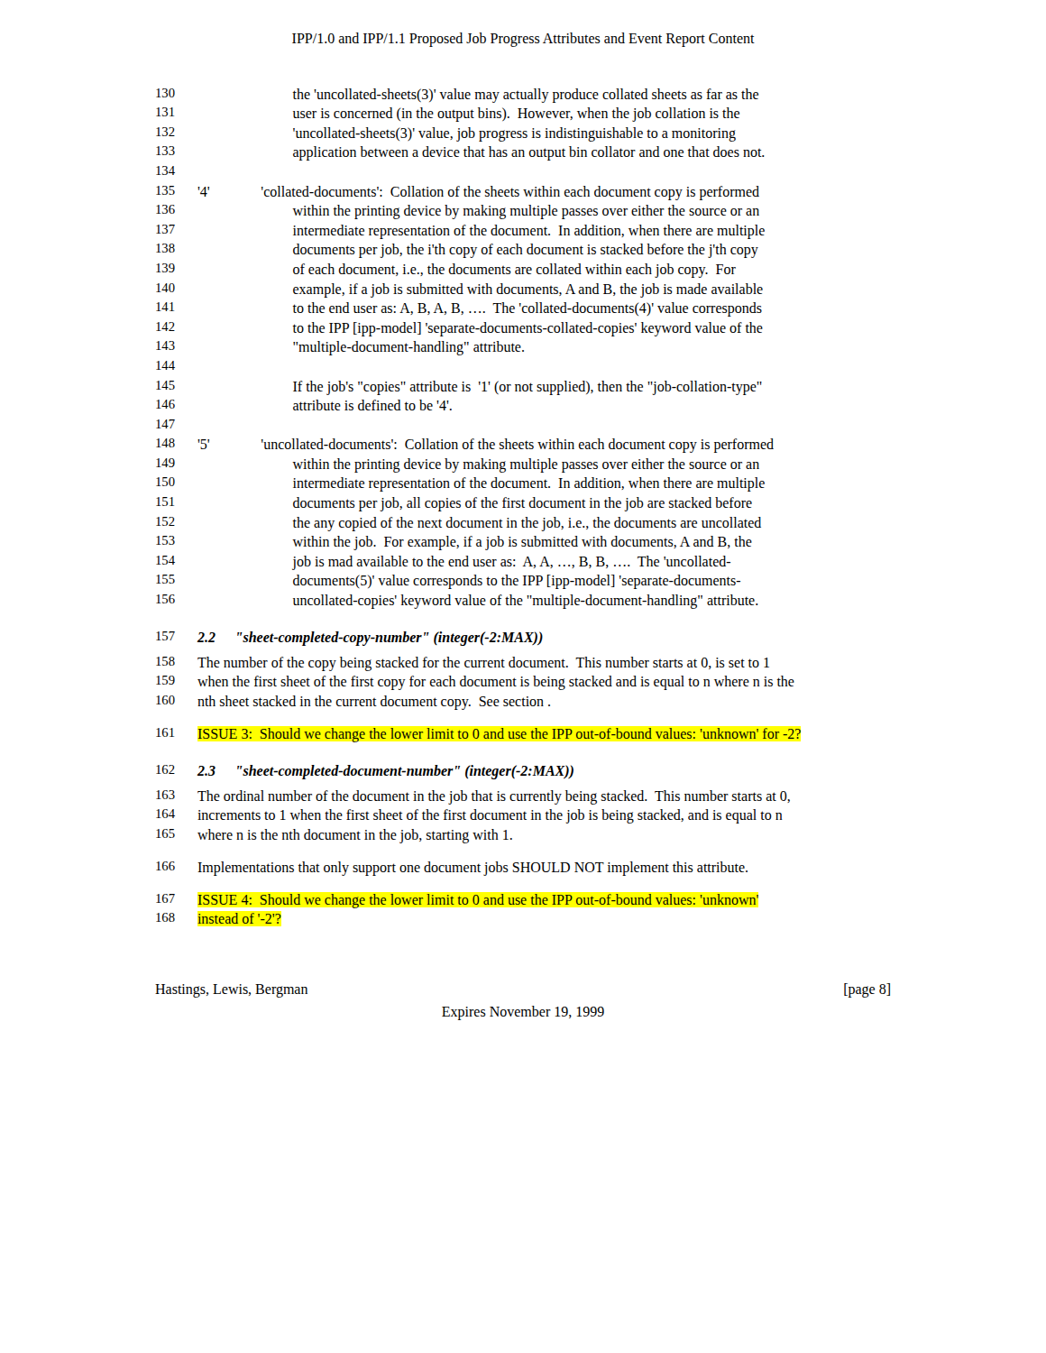IPP/1.0 and IPP/1.1 Proposed Job Progress Attributes and Event Report Content
130 the 'uncollated-sheets(3)' value may actually produce collated sheets as far as the
131 user is concerned (in the output bins). However, when the job collation is the
132'uncollated-sheets(3)' value, job progress is indistinguishable to a monitoring
133 application between a device that has an output bin collator and one that does not.
134
135'4' 'collated-documents': Collation of the sheets within each document copy is performed
136 within the printing device by making multiple passes over either the source or an
137 intermediate representation of the document. In addition, when there are multiple
138 documents per job, the i'th copy of each document is stacked before the j'th copy
139 of each document, i.e., the documents are collated within each job copy. For
140 example, if a job is submitted with documents, A and B, the job is made available
141 to the end user as: A, B, A, B, …. The 'collated-documents(4)' value corresponds
142 to the IPP [ipp-model] 'separate-documents-collated-copies' keyword value of the
143"multiple-document-handling" attribute.
144
145 If the job's "copies" attribute is '1' (or not supplied), then the "job-collation-type"
146 attribute is defined to be '4'.
147
148'5' 'uncollated-documents': Collation of the sheets within each document copy is performed
149 within the printing device by making multiple passes over either the source or an
150 intermediate representation of the document. In addition, when there are multiple
151 documents per job, all copies of the first document in the job are stacked before
152 the any copied of the next document in the job, i.e., the documents are uncollated
153 within the job. For example, if a job is submitted with documents, A and B, the
154 job is mad available to the end user as: A, A, …, B, B, …. The 'uncollated-
155 documents(5)' value corresponds to the IPP [ipp-model] 'separate-documents-
156 uncollated-copies' keyword value of the "multiple-document-handling" attribute.
157 2.2
"sheet-completed-copy-number" (integer(-2:MAX))
158 The number of the copy being stacked for the current document. This number starts at 0, is set to 1
159 when the first sheet of the first copy for each document is being stacked and is equal to n where n is the
160 nth sheet stacked in the current document copy. See section .
161 ISSUE 3: Should we change the lower limit to 0 and use the IPP out-of-bound values: 'unknown' for -2?
162 2.3
"sheet-completed-document-number" (integer(-2:MAX))
163 The ordinal number of the document in the job that is currently being stacked. This number starts at 0,
164 increments to 1 when the first sheet of the first document in the job is being stacked, and is equal to n
165 where n is the nth document in the job, starting with 1.
166 Implementations that only support one document jobs SHOULD NOT implement this attribute.
167 ISSUE 4: Should we change the lower limit to 0 and use the IPP out-of-bound values: 'unknown'
168 instead of '-2'?
Hastings, Lewis, Bergman [page 8]
Expires November 19, 1999